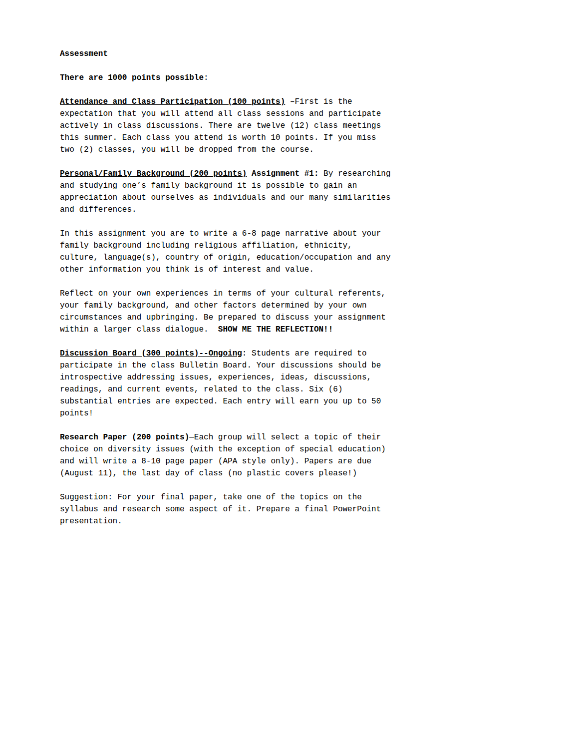Assessment
There are 1000 points possible:
Attendance and Class Participation (100 points) –First is the expectation that you will attend all class sessions and participate actively in class discussions. There are twelve (12) class meetings this summer. Each class you attend is worth 10 points. If you miss two (2) classes, you will be dropped from the course.
Personal/Family Background (200 points) Assignment #1: By researching and studying one’s family background it is possible to gain an appreciation about ourselves as individuals and our many similarities and differences.
In this assignment you are to write a 6-8 page narrative about your family background including religious affiliation, ethnicity, culture, language(s), country of origin, education/occupation and any other information you think is of interest and value.
Reflect on your own experiences in terms of your cultural referents, your family background, and other factors determined by your own circumstances and upbringing. Be prepared to discuss your assignment within a larger class dialogue. SHOW ME THE REFLECTION!!
Discussion Board (300 points)--Ongoing: Students are required to participate in the class Bulletin Board. Your discussions should be introspective addressing issues, experiences, ideas, discussions, readings, and current events, related to the class. Six (6) substantial entries are expected. Each entry will earn you up to 50 points!
Research Paper (200 points)—Each group will select a topic of their choice on diversity issues (with the exception of special education) and will write a 8-10 page paper (APA style only). Papers are due (August 11), the last day of class (no plastic covers please!)
Suggestion: For your final paper, take one of the topics on the syllabus and research some aspect of it. Prepare a final PowerPoint presentation.